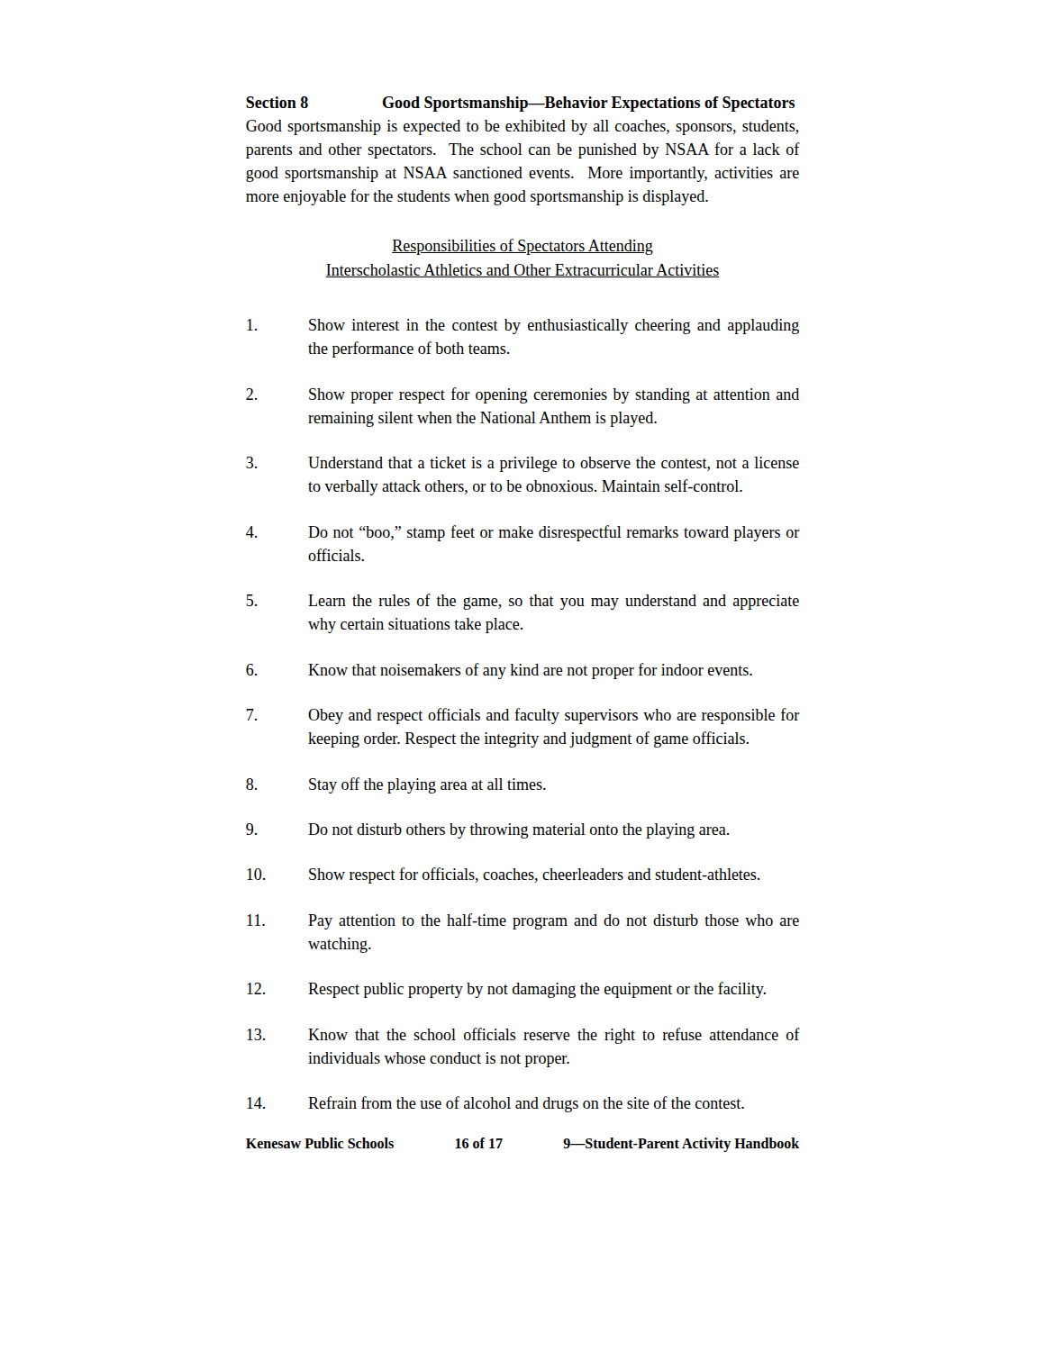Section 8 Good Sportsmanship—Behavior Expectations of Spectators
Good sportsmanship is expected to be exhibited by all coaches, sponsors, students, parents and other spectators. The school can be punished by NSAA for a lack of good sportsmanship at NSAA sanctioned events. More importantly, activities are more enjoyable for the students when good sportsmanship is displayed.
Responsibilities of Spectators Attending Interscholastic Athletics and Other Extracurricular Activities
1. Show interest in the contest by enthusiastically cheering and applauding the performance of both teams.
2. Show proper respect for opening ceremonies by standing at attention and remaining silent when the National Anthem is played.
3. Understand that a ticket is a privilege to observe the contest, not a license to verbally attack others, or to be obnoxious. Maintain self-control.
4. Do not “boo,” stamp feet or make disrespectful remarks toward players or officials.
5. Learn the rules of the game, so that you may understand and appreciate why certain situations take place.
6. Know that noisemakers of any kind are not proper for indoor events.
7. Obey and respect officials and faculty supervisors who are responsible for keeping order. Respect the integrity and judgment of game officials.
8. Stay off the playing area at all times.
9. Do not disturb others by throwing material onto the playing area.
10. Show respect for officials, coaches, cheerleaders and student-athletes.
11. Pay attention to the half-time program and do not disturb those who are watching.
12. Respect public property by not damaging the equipment or the facility.
13. Know that the school officials reserve the right to refuse attendance of individuals whose conduct is not proper.
14. Refrain from the use of alcohol and drugs on the site of the contest.
Kenesaw Public Schools 16 of 17 9—Student-Parent Activity Handbook